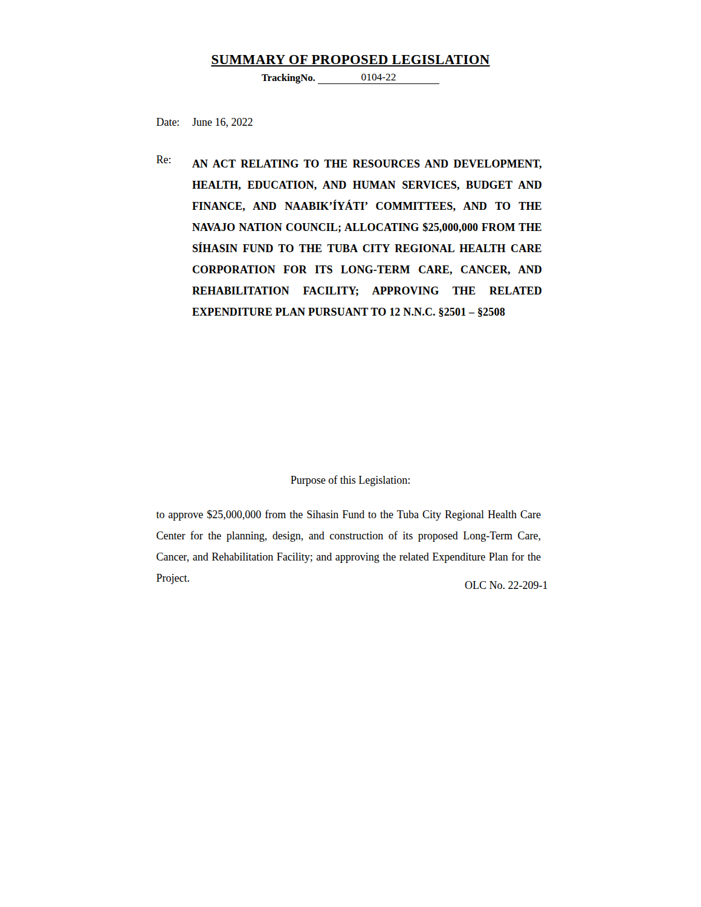SUMMARY OF PROPOSED LEGISLATION
TrackingNo. 0104-22
Date: June 16, 2022
Re:
AN ACT RELATING TO THE RESOURCES AND DEVELOPMENT, HEALTH, EDUCATION, AND HUMAN SERVICES, BUDGET AND FINANCE, AND NAABIK’ÍYÁTI’ COMMITTEES, AND TO THE NAVAJO NATION COUNCIL; ALLOCATING $25,000,000 FROM THE SÍHASIN FUND TO THE TUBA CITY REGIONAL HEALTH CARE CORPORATION FOR ITS LONG-TERM CARE, CANCER, AND REHABILITATION FACILITY; APPROVING THE RELATED EXPENDITURE PLAN PURSUANT TO 12 N.N.C. §2501 – §2508
Purpose of this Legislation:
to approve $25,000,000 from the Sihasin Fund to the Tuba City Regional Health Care Center for the planning, design, and construction of its proposed Long-Term Care, Cancer, and Rehabilitation Facility; and approving the related Expenditure Plan for the Project.
OLC No. 22-209-1